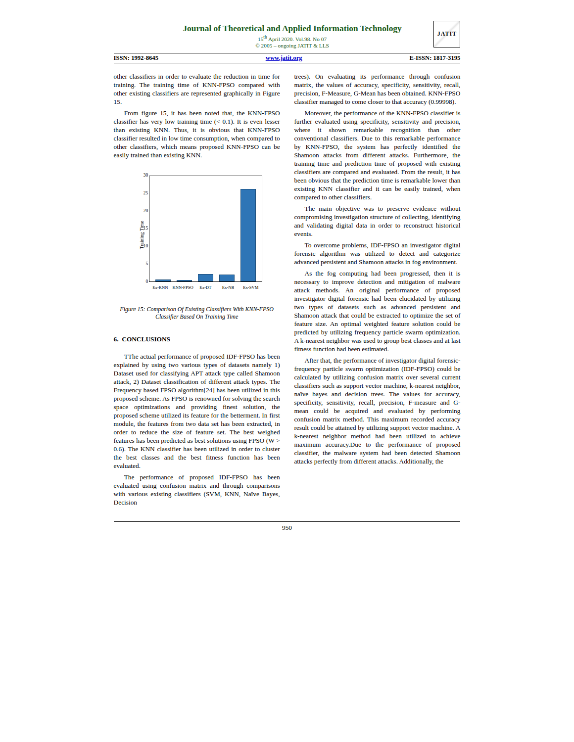JATIT
Journal of Theoretical and Applied Information Technology
15th April 2020. Vol.98. No 07
© 2005 – ongoing JATIT & LLS
ISSN: 1992-8645 www.jatit.org E-ISSN: 1817-3195
other classifiers in order to evaluate the reduction in time for training. The training time of KNN-FPSO compared with other existing classifiers are represented graphically in Figure 15.
From figure 15, it has been noted that, the KNN-FPSO classifier has very low training time (< 0.1). It is even lesser than existing KNN. Thus, it is obvious that KNN-FPSO classifier resulted in low time consumption, when compared to other classifiers, which means proposed KNN-FPSO can be easily trained than existing KNN.
Training Time
30 25 20 15 10 5 0
Ex-KNN KNN-FPSO Ex-DT Ex-NB Ex-SVM
Figure 15: Comparison Of Existing Classifiers With KNN-FPSO Classifier Based On Training Time
6. CONCLUSIONS
TThe actual performance of proposed IDF-FPSO has been explained by using two various types of datasets namely 1) Dataset used for classifying APT attack type called Shamoon attack, 2) Dataset classification of different attack types. The Frequency based FPSO algorithm[24] has been utilized in this proposed scheme. As FPSO is renowned for solving the search space optimizations and providing finest solution, the proposed scheme utilized its feature for the betterment. In first module, the features from two data set has been extracted, in order to reduce the size of feature set. The best weighed features has been predicted as best solutions using FPSO (W > 0.6). The KNN classifier has been utilized in order to cluster the best classes and the best fitness function has been evaluated.
The performance of proposed IDF-FPSO has been evaluated using confusion matrix and through comparisons with various existing classifiers (SVM, KNN, Naïve Bayes, Decision
trees). On evaluating its performance through confusion matrix, the values of accuracy, specificity, sensitivity, recall, precision, F-Measure, G-Mean has been obtained. KNN-FPSO classifier managed to come closer to that accuracy (0.99998).
Moreover, the performance of the KNN-FPSO classifier is further evaluated using specificity, sensitivity and precision, where it shown remarkable recognition than other conventional classifiers. Due to this remarkable performance by KNN-FPSO, the system has perfectly identified the Shamoon attacks from different attacks. Furthermore, the training time and prediction time of proposed with existing classifiers are compared and evaluated. From the result, it has been obvious that the prediction time is remarkable lower than existing KNN classifier and it can be easily trained, when compared to other classifiers.
The main objective was to preserve evidence without compromising investigation structure of collecting, identifying and validating digital data in order to reconstruct historical events.
To overcome problems, IDF-FPSO an investigator digital forensic algorithm was utilized to detect and categorize advanced persistent and Shamoon attacks in fog environment.
As the fog computing had been progressed, then it is necessary to improve detection and mitigation of malware attack methods. An original performance of proposed investigator digital forensic had been elucidated by utilizing two types of datasets such as advanced persistent and Shamoon attack that could be extracted to optimize the set of feature size. An optimal weighted feature solution could be predicted by utilizing frequency particle swarm optimization. A k-nearest neighbor was used to group best classes and at last fitness function had been estimated.
After that, the performance of investigator digital forensic-frequency particle swarm optimization (IDF-FPSO) could be calculated by utilizing confusion matrix over several current classifiers such as support vector machine, k-nearest neighbor, naïve bayes and decision trees. The values for accuracy, specificity, sensitivity, recall, precision, F-measure and G-mean could be acquired and evaluated by performing confusion matrix method. This maximum recorded accuracy result could be attained by utilizing support vector machine. A k-nearest neighbor method had been utilized to achieve maximum accuracy.Due to the performance of proposed classifier, the malware system had been detected Shamoon attacks perfectly from different attacks. Additionally, the
950